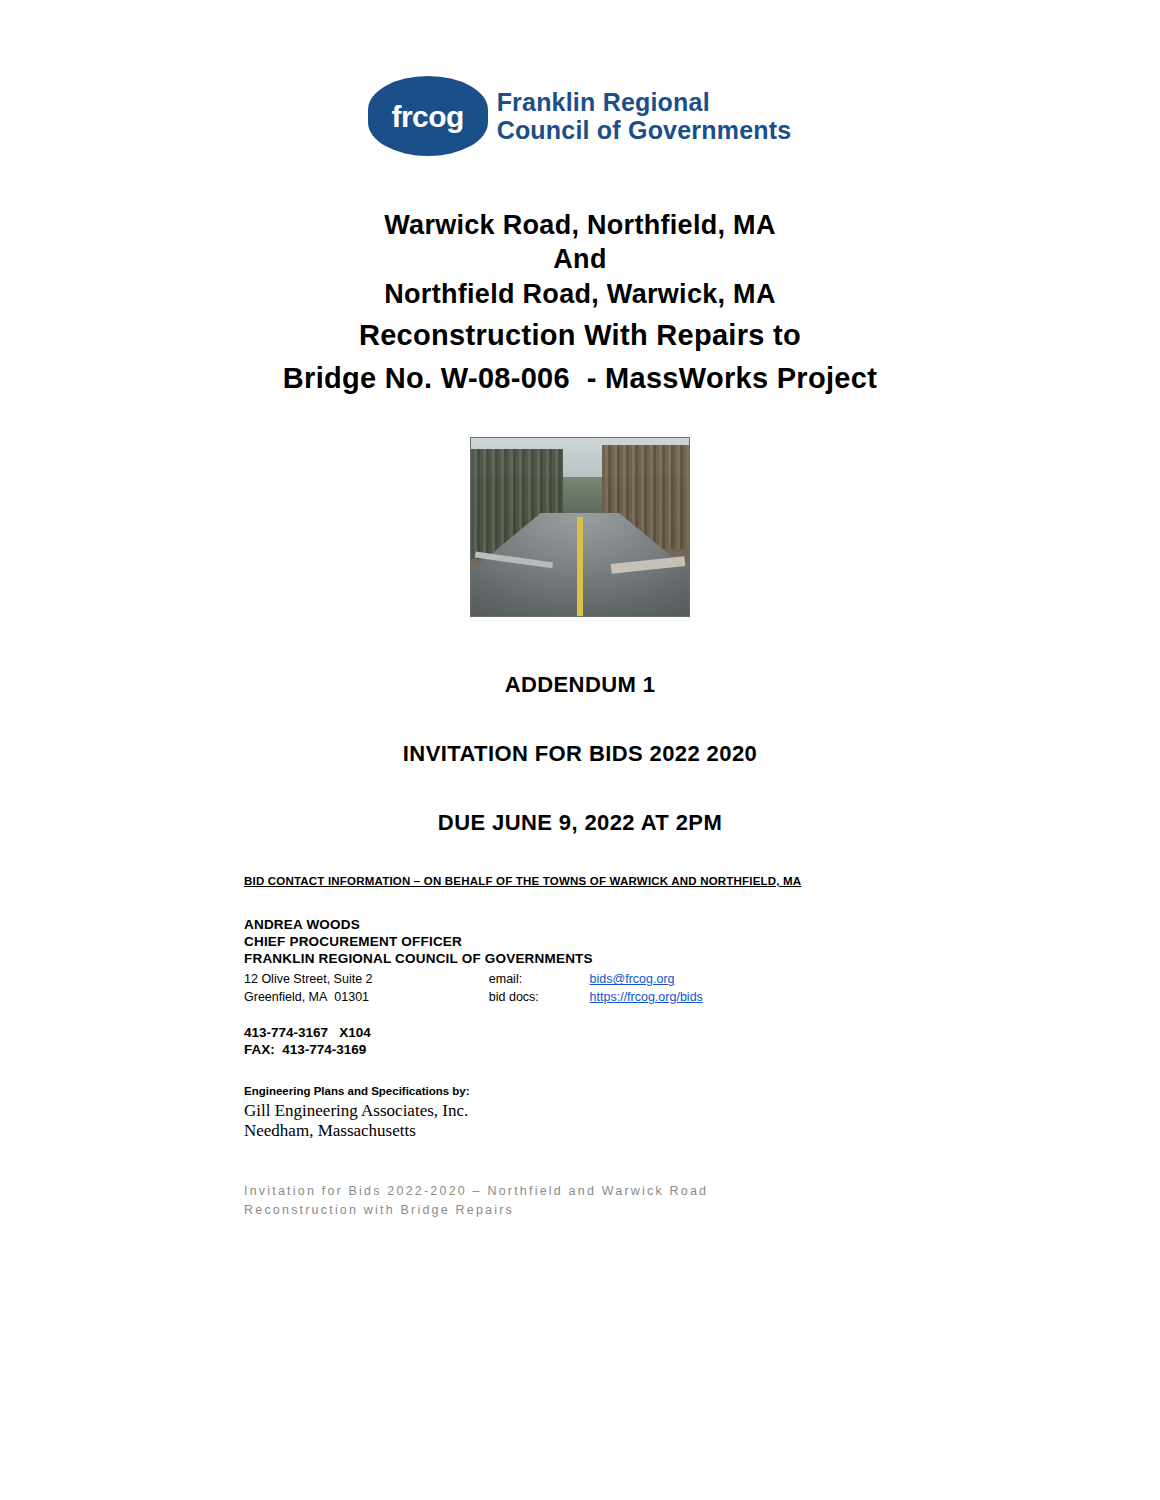frcog
Franklin Regional
Council of Governments
Warwick Road, Northfield, MA
And
Northfield Road, Warwick, MA
Reconstruction With Repairs to
Bridge No. W-08-006 - MassWorks Project
ADDENDUM 1
INVITATION FOR BIDS 2022 2020
DUE JUNE 9, 2022 AT 2PM
BID CONTACT INFORMATION – ON BEHALF OF THE TOWNS OF WARWICK AND NORTHFIELD, MA
ANDREA WOODS
CHIEF PROCUREMENT OFFICER
FRANKLIN REGIONAL COUNCIL OF GOVERNMENTS
| 12 Olive Street, Suite 2 | email: | bids@frcog.org |
| Greenfield, MA 01301 | bid docs: | https://frcog.org/bids |
413-774-3167 X104
FAX: 413-774-3169
Engineering Plans and Specifications by:
Gill Engineering Associates, Inc.
Needham, Massachusetts
Invitation for Bids 2022-2020 – Northfield and Warwick Road
Reconstruction with Bridge Repairs